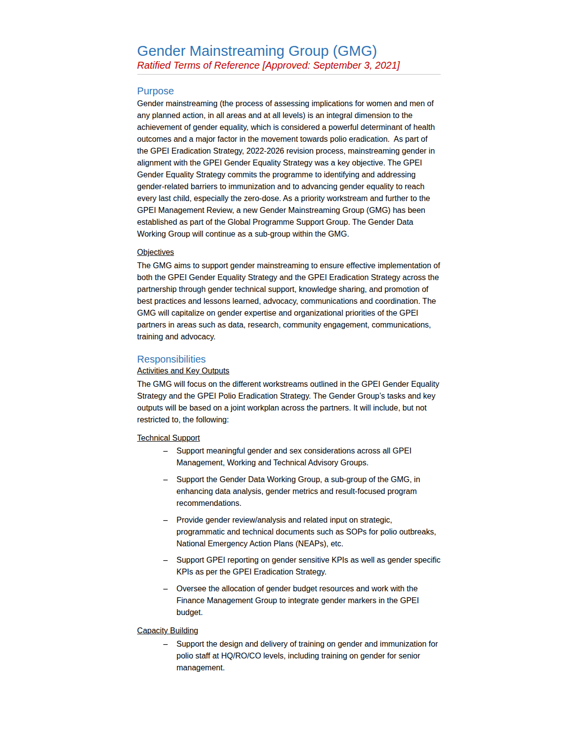Gender Mainstreaming Group (GMG)
Ratified Terms of Reference [Approved: September 3, 2021]
Purpose
Gender mainstreaming (the process of assessing implications for women and men of any planned action, in all areas and at all levels) is an integral dimension to the achievement of gender equality, which is considered a powerful determinant of health outcomes and a major factor in the movement towards polio eradication. As part of the GPEI Eradication Strategy, 2022-2026 revision process, mainstreaming gender in alignment with the GPEI Gender Equality Strategy was a key objective. The GPEI Gender Equality Strategy commits the programme to identifying and addressing gender-related barriers to immunization and to advancing gender equality to reach every last child, especially the zero-dose. As a priority workstream and further to the GPEI Management Review, a new Gender Mainstreaming Group (GMG) has been established as part of the Global Programme Support Group. The Gender Data Working Group will continue as a sub-group within the GMG.
Objectives
The GMG aims to support gender mainstreaming to ensure effective implementation of both the GPEI Gender Equality Strategy and the GPEI Eradication Strategy across the partnership through gender technical support, knowledge sharing, and promotion of best practices and lessons learned, advocacy, communications and coordination. The GMG will capitalize on gender expertise and organizational priorities of the GPEI partners in areas such as data, research, community engagement, communications, training and advocacy.
Responsibilities
Activities and Key Outputs
The GMG will focus on the different workstreams outlined in the GPEI Gender Equality Strategy and the GPEI Polio Eradication Strategy. The Gender Group’s tasks and key outputs will be based on a joint workplan across the partners. It will include, but not restricted to, the following:
Technical Support
Support meaningful gender and sex considerations across all GPEI Management, Working and Technical Advisory Groups.
Support the Gender Data Working Group, a sub-group of the GMG, in enhancing data analysis, gender metrics and result-focused program recommendations.
Provide gender review/analysis and related input on strategic, programmatic and technical documents such as SOPs for polio outbreaks, National Emergency Action Plans (NEAPs), etc.
Support GPEI reporting on gender sensitive KPIs as well as gender specific KPIs as per the GPEI Eradication Strategy.
Oversee the allocation of gender budget resources and work with the Finance Management Group to integrate gender markers in the GPEI budget.
Capacity Building
Support the design and delivery of training on gender and immunization for polio staff at HQ/RO/CO levels, including training on gender for senior management.